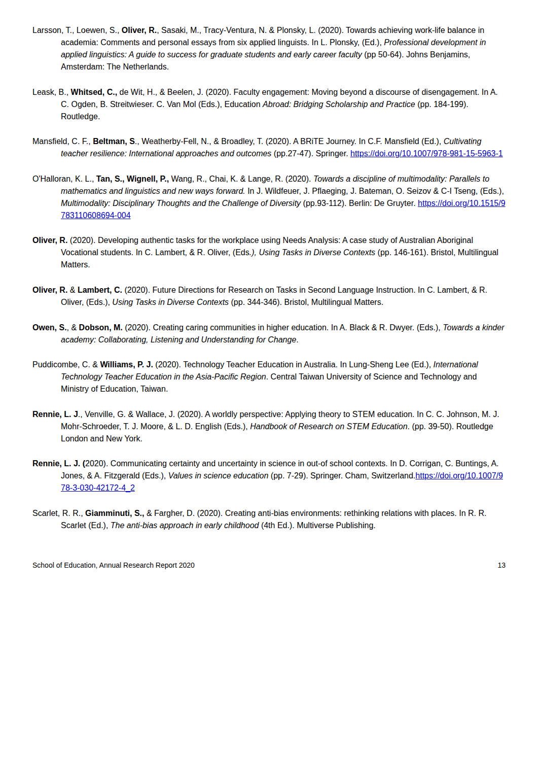Larsson, T., Loewen, S., Oliver, R., Sasaki, M., Tracy-Ventura, N. & Plonsky, L. (2020). Towards achieving work-life balance in academia: Comments and personal essays from six applied linguists. In L. Plonsky, (Ed.), Professional development in applied linguistics: A guide to success for graduate students and early career faculty (pp 50-64). Johns Benjamins, Amsterdam: The Netherlands.
Leask, B., Whitsed, C., de Wit, H., & Beelen, J. (2020). Faculty engagement: Moving beyond a discourse of disengagement. In A. C. Ogden, B. Streitwieser. C. Van Mol (Eds.), Education Abroad: Bridging Scholarship and Practice (pp. 184-199). Routledge.
Mansfield, C. F., Beltman, S., Weatherby-Fell, N., & Broadley, T. (2020). A BRiTE Journey. In C.F. Mansfield (Ed.), Cultivating teacher resilience: International approaches and outcomes (pp.27-47). Springer. https://doi.org/10.1007/978-981-15-5963-1
O'Halloran, K. L., Tan, S., Wignell, P., Wang, R., Chai, K. & Lange, R. (2020). Towards a discipline of multimodality: Parallels to mathematics and linguistics and new ways forward. In J. Wildfeuer, J. Pflaeging, J. Bateman, O. Seizov & C-I Tseng, (Eds.), Multimodality: Disciplinary Thoughts and the Challenge of Diversity (pp.93-112). Berlin: De Gruyter. https://doi.org/10.1515/9783110608694-004
Oliver, R. (2020). Developing authentic tasks for the workplace using Needs Analysis: A case study of Australian Aboriginal Vocational students. In C. Lambert, & R. Oliver, (Eds.), Using Tasks in Diverse Contexts (pp. 146-161). Bristol, Multilingual Matters.
Oliver, R. & Lambert, C. (2020). Future Directions for Research on Tasks in Second Language Instruction. In C. Lambert, & R. Oliver, (Eds.), Using Tasks in Diverse Contexts (pp. 344-346). Bristol, Multilingual Matters.
Owen, S., & Dobson, M. (2020). Creating caring communities in higher education. In A. Black & R. Dwyer. (Eds.), Towards a kinder academy: Collaborating, Listening and Understanding for Change.
Puddicombe, C. & Williams, P. J. (2020). Technology Teacher Education in Australia. In Lung-Sheng Lee (Ed.), International Technology Teacher Education in the Asia-Pacific Region. Central Taiwan University of Science and Technology and Ministry of Education, Taiwan.
Rennie, L. J., Venville, G. & Wallace, J. (2020). A worldly perspective: Applying theory to STEM education. In C. C. Johnson, M. J. Mohr-Schroeder, T. J. Moore, & L. D. English (Eds.), Handbook of Research on STEM Education. (pp. 39-50). Routledge London and New York.
Rennie, L. J. (2020). Communicating certainty and uncertainty in science in out-of school contexts. In D. Corrigan, C. Buntings, A. Jones, & A. Fitzgerald (Eds.), Values in science education (pp. 7-29). Springer. Cham, Switzerland.https://doi.org/10.1007/978-3-030-42172-4_2
Scarlet, R. R., Giamminuti, S., & Fargher, D. (2020). Creating anti-bias environments: rethinking relations with places. In R. R. Scarlet (Ed.), The anti-bias approach in early childhood (4th Ed.). Multiverse Publishing.
School of Education, Annual Research Report 2020 13